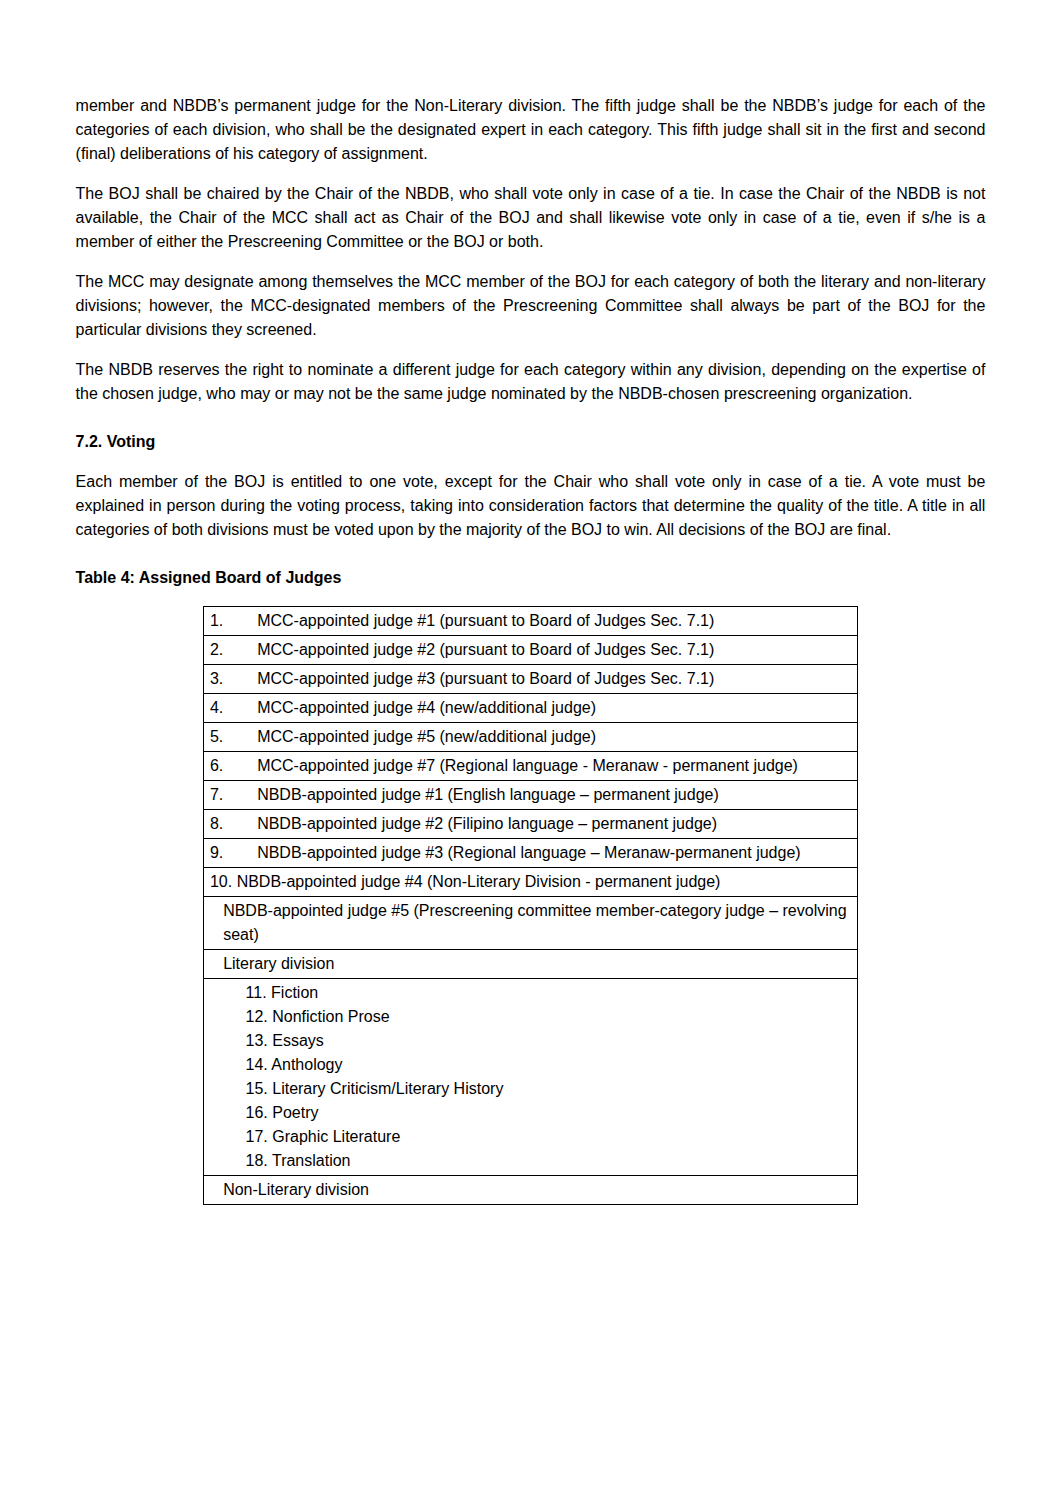member and NBDB’s permanent judge for the Non-Literary division. The fifth judge shall be the NBDB’s judge for each of the categories of each division, who shall be the designated expert in each category. This fifth judge shall sit in the first and second (final) deliberations of his category of assignment.
The BOJ shall be chaired by the Chair of the NBDB, who shall vote only in case of a tie. In case the Chair of the NBDB is not available, the Chair of the MCC shall act as Chair of the BOJ and shall likewise vote only in case of a tie, even if s/he is a member of either the Prescreening Committee or the BOJ or both.
The MCC may designate among themselves the MCC member of the BOJ for each category of both the literary and non-literary divisions; however, the MCC-designated members of the Prescreening Committee shall always be part of the BOJ for the particular divisions they screened.
The NBDB reserves the right to nominate a different judge for each category within any division, depending on the expertise of the chosen judge, who may or may not be the same judge nominated by the NBDB-chosen prescreening organization.
7.2. Voting
Each member of the BOJ is entitled to one vote, except for the Chair who shall vote only in case of a tie. A vote must be explained in person during the voting process, taking into consideration factors that determine the quality of the title. A title in all categories of both divisions must be voted upon by the majority of the BOJ to win. All decisions of the BOJ are final.
Table 4: Assigned Board of Judges
| 1. | MCC-appointed judge #1 (pursuant to Board of Judges Sec. 7.1) |
| 2. | MCC-appointed judge #2 (pursuant to Board of Judges Sec. 7.1) |
| 3. | MCC-appointed judge #3 (pursuant to Board of Judges Sec. 7.1) |
| 4. | MCC-appointed judge #4 (new/additional judge) |
| 5. | MCC-appointed judge #5 (new/additional judge) |
| 6. | MCC-appointed judge #7 (Regional language - Meranaw - permanent judge) |
| 7. | NBDB-appointed judge #1 (English language – permanent judge) |
| 8. | NBDB-appointed judge #2 (Filipino language – permanent judge) |
| 9. | NBDB-appointed judge #3 (Regional language – Meranaw-permanent judge) |
| 10. NBDB-appointed judge #4 (Non-Literary Division - permanent judge) |
| NBDB-appointed judge #5 (Prescreening committee member-category judge – revolving seat) |
| Literary division |
| 11. Fiction 12. Nonfiction Prose 13. Essays 14. Anthology 15. Literary Criticism/Literary History 16. Poetry 17. Graphic Literature 18. Translation |
| Non-Literary division |